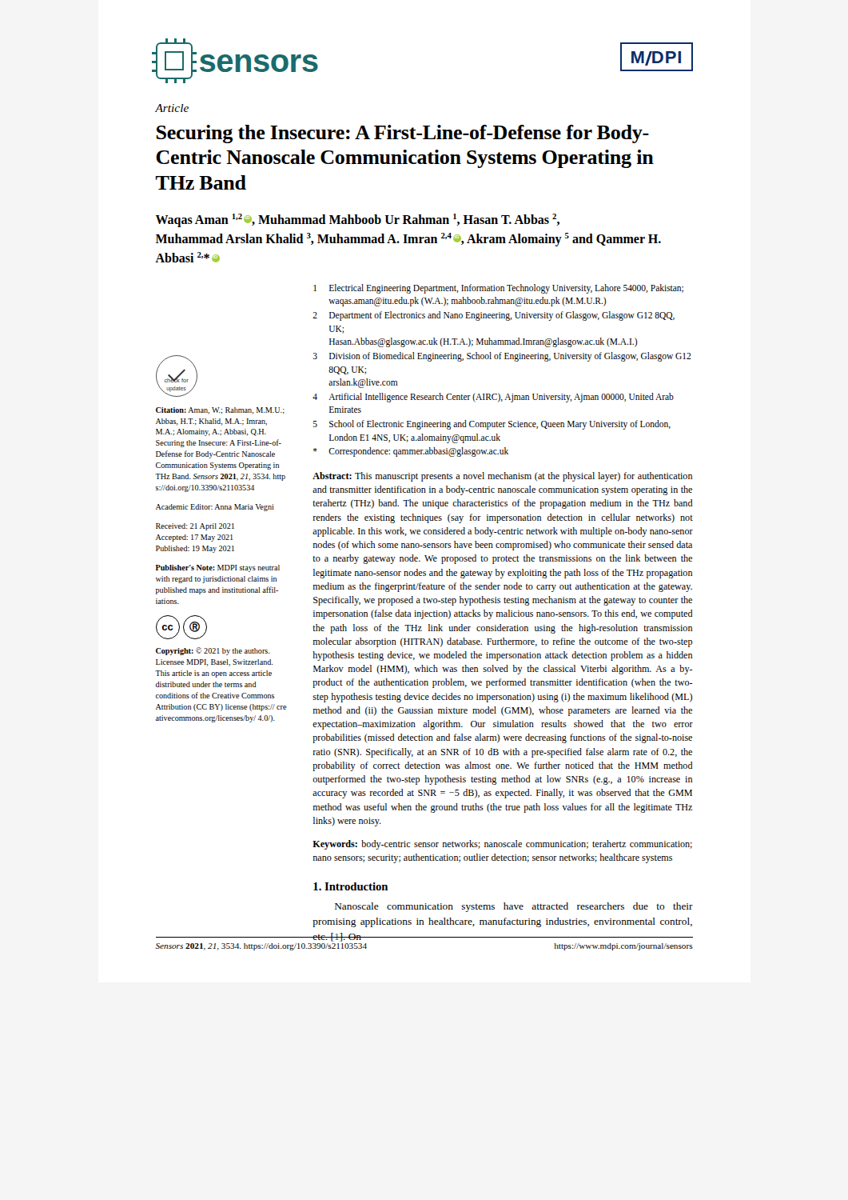sensors
M DPI
Article
Securing the Insecure: A First-Line-of-Defense for Body-Centric Nanoscale Communication Systems Operating in THz Band
Waqas Aman 1,2 , Muhammad Mahboob Ur Rahman 1, Hasan T. Abbas 2,
Muhammad Arslan Khalid 3, Muhammad A. Imran 2,4 , Akram Alomainy 5 and Qammer H. Abbasi 2,*
1
Electrical Engineering Department, Information Technology University, Lahore 54000, Pakistan;
waqas.aman@itu.edu.pk (W.A.); mahboob.rahman@itu.edu.pk (M.M.U.R.)
2
Department of Electronics and Nano Engineering, University of Glasgow, Glasgow G12 8QQ, UK;
Hasan.Abbas@glasgow.ac.uk (H.T.A.); Muhammad.Imran@glasgow.ac.uk (M.A.I.)
3
Division of Biomedical Engineering, School of Engineering, University of Glasgow, Glasgow G12 8QQ, UK;
arslan.k@live.com
4
Artificial Intelligence Research Center (AIRC), Ajman University, Ajman 00000, United Arab Emirates
5
School of Electronic Engineering and Computer Science, Queen Mary University of London,
London E1 4NS, UK; a.alomainy@qmul.ac.uk
*
Correspondence: qammer.abbasi@glasgow.ac.uk
check forupdates
Citation: Aman, W.; Rahman, M.M.U.; Abbas, H.T.; Khalid, M.A.; Imran, M.A.; Alomainy, A.; Abbasi, Q.H. Securing the Insecure: A First-Line-of-Defense for Body-Centric Nanoscale Communication Systems Operating in THz Band. Sensors 2021, 21, 3534. https://doi.org/10.3390/s21103534
Academic Editor: Anna Maria Vegni
Received: 21 April 2021
Accepted: 17 May 2021
Published: 19 May 2021
Publisher's Note: MDPI stays neutral with regard to jurisdictional claims in published maps and institutional affil- iations.
cc
Ⓡ
Copyright: © 2021 by the authors. Licensee MDPI, Basel, Switzerland. This article is an open access article distributed under the terms and conditions of the Creative Commons Attribution (CC BY) license (https:// creativecommons.org/licenses/by/ 4.0/).
Abstract: This manuscript presents a novel mechanism (at the physical layer) for authentication and transmitter identification in a body-centric nanoscale communication system operating in the terahertz (THz) band. The unique characteristics of the propagation medium in the THz band renders the existing techniques (say for impersonation detection in cellular networks) not applicable. In this work, we considered a body-centric network with multiple on-body nano-senor nodes (of which some nano-sensors have been compromised) who communicate their sensed data to a nearby gateway node. We proposed to protect the transmissions on the link between the legitimate nano-sensor nodes and the gateway by exploiting the path loss of the THz propagation medium as the fingerprint/feature of the sender node to carry out authentication at the gateway. Specifically, we proposed a two-step hypothesis testing mechanism at the gateway to counter the impersonation (false data injection) attacks by malicious nano-sensors. To this end, we computed the path loss of the THz link under consideration using the high-resolution transmission molecular absorption (HITRAN) database. Furthermore, to refine the outcome of the two-step hypothesis testing device, we modeled the impersonation attack detection problem as a hidden Markov model (HMM), which was then solved by the classical Viterbi algorithm. As a by-product of the authentication problem, we performed transmitter identification (when the two-step hypothesis testing device decides no impersonation) using (i) the maximum likelihood (ML) method and (ii) the Gaussian mixture model (GMM), whose parameters are learned via the expectation–maximization algorithm. Our simulation results showed that the two error probabilities (missed detection and false alarm) were decreasing functions of the signal-to-noise ratio (SNR). Specifically, at an SNR of 10 dB with a pre-specified false alarm rate of 0.2, the probability of correct detection was almost one. We further noticed that the HMM method outperformed the two-step hypothesis testing method at low SNRs (e.g., a 10% increase in accuracy was recorded at SNR = −5 dB), as expected. Finally, it was observed that the GMM method was useful when the ground truths (the true path loss values for all the legitimate THz links) were noisy.
Keywords: body-centric sensor networks; nanoscale communication; terahertz communication; nano sensors; security; authentication; outlier detection; sensor networks; healthcare systems
1. Introduction
Nanoscale communication systems have attracted researchers due to their promising applications in healthcare, manufacturing industries, environmental control, etc. [1]. On
Sensors 2021, 21, 3534. https://doi.org/10.3390/s21103534
https://www.mdpi.com/journal/sensors